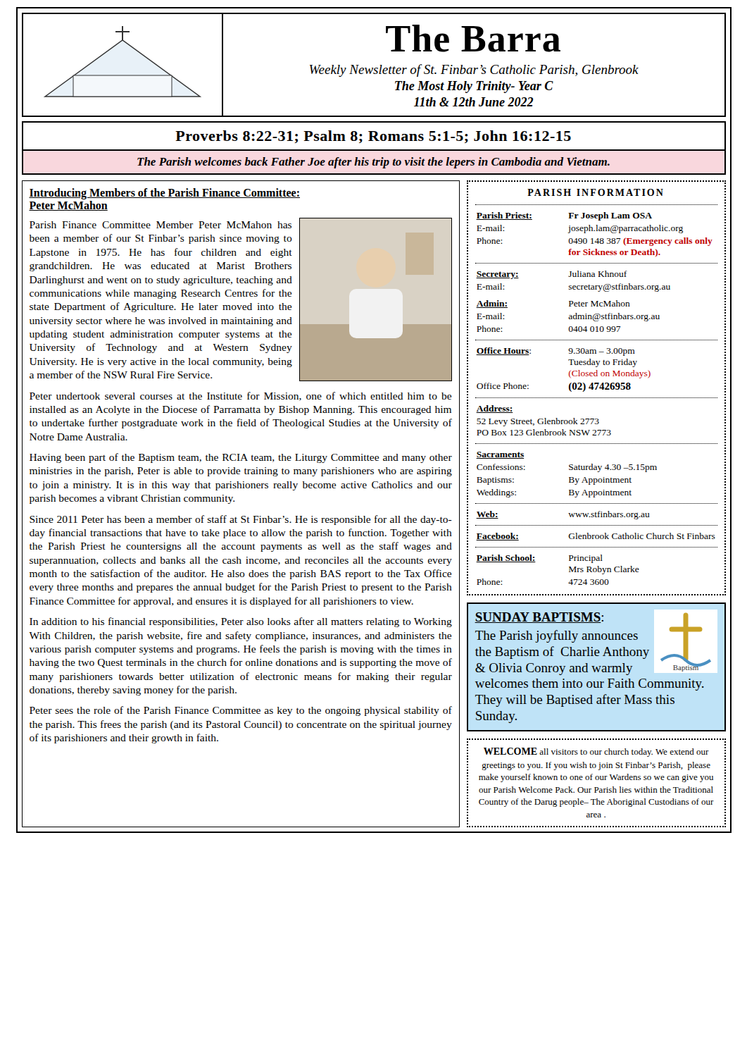The Barra
Weekly Newsletter of St. Finbar’s Catholic Parish, Glenbrook
The Most Holy Trinity- Year C
11th & 12th June 2022
Proverbs 8:22-31; Psalm 8; Romans 5:1-5; John 16:12-15
The Parish welcomes back Father Joe after his trip to visit the lepers in Cambodia and Vietnam.
Introducing Members of the Parish Finance Committee:
Peter McMahon
Parish Finance Committee Member Peter McMahon has been a member of our St Finbar’s parish since moving to Lapstone in 1975. He has four children and eight grandchildren. He was educated at Marist Brothers Darlinghurst and went on to study agriculture, teaching and communications while managing Research Centres for the state Department of Agriculture. He later moved into the university sector where he was involved in maintaining and updating student administration computer systems at the University of Technology and at Western Sydney University. He is very active in the local community, being a member of the NSW Rural Fire Service.
Peter undertook several courses at the Institute for Mission, one of which entitled him to be installed as an Acolyte in the Diocese of Parramatta by Bishop Manning. This encouraged him to undertake further postgraduate work in the field of Theological Studies at the University of Notre Dame Australia.
Having been part of the Baptism team, the RCIA team, the Liturgy Committee and many other ministries in the parish, Peter is able to provide training to many parishioners who are aspiring to join a ministry. It is in this way that parishioners really become active Catholics and our parish becomes a vibrant Christian community.
Since 2011 Peter has been a member of staff at St Finbar’s. He is responsible for all the day-to-day financial transactions that have to take place to allow the parish to function. Together with the Parish Priest he countersigns all the account payments as well as the staff wages and superannuation, collects and banks all the cash income, and reconciles all the accounts every month to the satisfaction of the auditor. He also does the parish BAS report to the Tax Office every three months and prepares the annual budget for the Parish Priest to present to the Parish Finance Committee for approval, and ensures it is displayed for all parishioners to view.
In addition to his financial responsibilities, Peter also looks after all matters relating to Working With Children, the parish website, fire and safety compliance, insurances, and administers the various parish computer systems and programs. He feels the parish is moving with the times in having the two Quest terminals in the church for online donations and is supporting the move of many parishioners towards better utilization of electronic means for making their regular donations, thereby saving money for the parish.
Peter sees the role of the Parish Finance Committee as key to the ongoing physical stability of the parish. This frees the parish (and its Pastoral Council) to concentrate on the spiritual journey of its parishioners and their growth in faith.
PARISH INFORMATION
| Parish Priest: | Fr Joseph Lam OSA |
| E-mail: | joseph.lam@parracatholic.org |
| Phone: | 0490 148 387 (Emergency calls only for Sickness or Death). |
| Secretary: | Juliana Khnouf |
| E-mail: | secretary@stfinbars.org.au |
| Admin: | Peter McMahon |
| E-mail: | admin@stfinbars.org.au |
| Phone: | 0404 010 997 |
| Office Hours : | 9.30am – 3.00pm Tuesday to Friday (Closed on Mondays) |
| Office Phone: | (02) 47426958 |
| Address: |
| 52 Levy Street, Glenbrook 2773 PO Box 123 Glenbrook NSW 2773 |
| Sacraments |
| Confessions: | Saturday 4.30 –5.15pm |
| Baptisms: | By Appointment |
| Weddings: | By Appointment |
| Web: | www.stfinbars.org.au |
| Facebook: | Glenbrook Catholic Church St Finbars |
| Parish School: | Principal Mrs Robyn Clarke |
| Phone: | 4724 3600 |
SUNDAY BAPTISMS
:
The Parish joyfully announces the Baptism of Charlie Anthony & Olivia Conroy and warmly welcomes them into our Faith Community. They will be Baptised after Mass this Sunday.
WELCOME all visitors to our church today. We extend our greetings to you. If you wish to join St Finbar’s Parish, please make yourself known to one of our Wardens so we can give you our Parish Welcome Pack. Our Parish lies within the Traditional Country of the Darug people– The Aboriginal Custodians of our area .